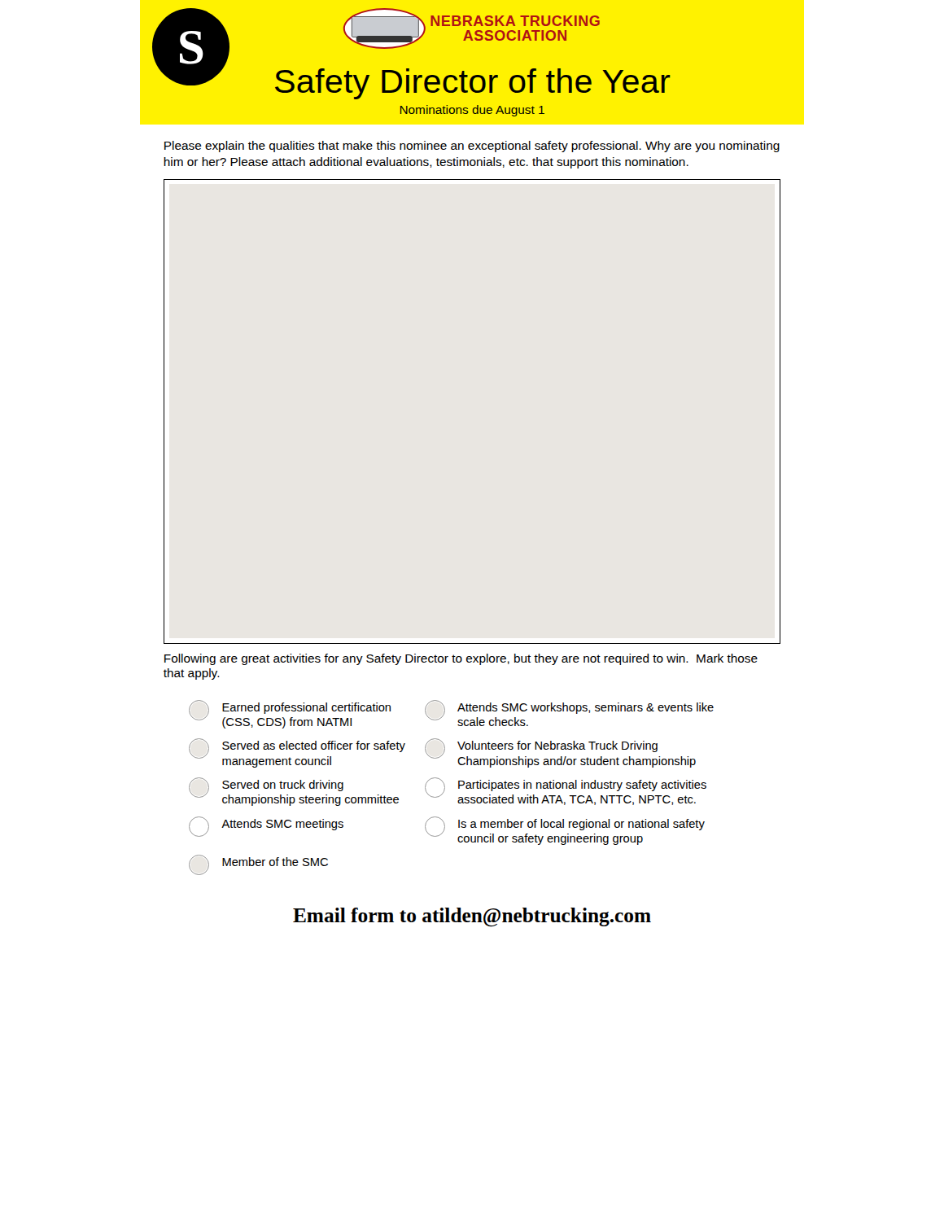S
NEBRASKA TRUCKING ASSOCIATION
Safety Director of the Year
Nominations due August 1
Please explain the qualities that make this nominee an exceptional safety professional. Why are you nominating him or her? Please attach additional evaluations, testimonials, etc. that support this nomination.
Following are great activities for any Safety Director to explore, but they are not required to win. Mark those that apply.
| | Earned professional certification (CSS, CDS) from NATMI | | Attends SMC workshops, seminars & events like scale checks. |
| | Served as elected officer for safety management council | | Volunteers for Nebraska Truck Driving Championships and/or student championship |
| | Served on truck driving championship steering committee | | Participates in national industry safety activities associated with ATA, TCA, NTTC, NPTC, etc. |
| | Attends SMC meetings | | Is a member of local regional or national safety council or safety engineering group |
| | Member of the SMC | | |
Email form to atilden@nebtrucking.com